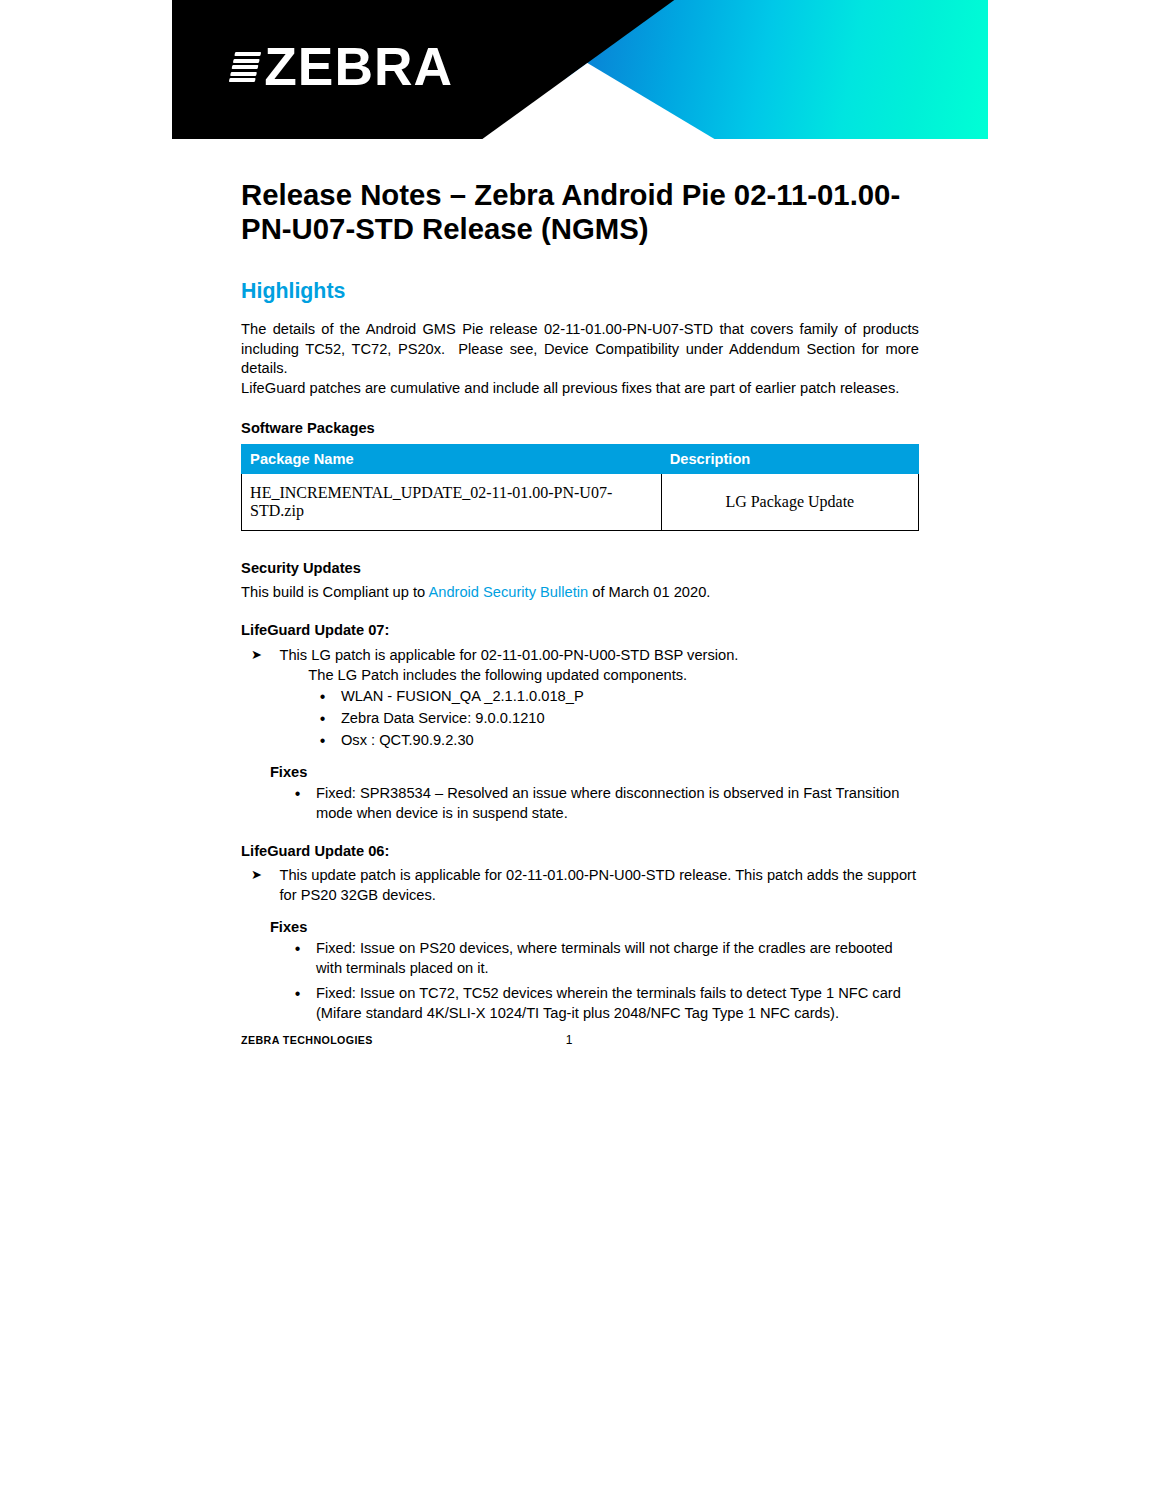ZEBRA
Release Notes – Zebra Android Pie 02-11-01.00- PN-U07-STD Release (NGMS)
Highlights
The details of the Android GMS Pie release 02-11-01.00-PN-U07-STD that covers family of products including TC52, TC72, PS20x. Please see, Device Compatibility under Addendum Section for more details.
LifeGuard patches are cumulative and include all previous fixes that are part of earlier patch releases.
Software Packages
| Package Name | Description |
| --- | --- |
| HE_INCREMENTAL_UPDATE_02-11-01.00-PN-U07-STD.zip | LG Package Update |
Security Updates
This build is Compliant up to Android Security Bulletin of March 01 2020.
LifeGuard Update 07:
This LG patch is applicable for 02-11-01.00-PN-U00-STD BSP version.
The LG Patch includes the following updated components.
WLAN - FUSION_QA _2.1.1.0.018_P
Zebra Data Service: 9.0.0.1210
Osx : QCT.90.9.2.30
Fixes
Fixed: SPR38534 – Resolved an issue where disconnection is observed in Fast Transition mode when device is in suspend state.
LifeGuard Update 06:
This update patch is applicable for 02-11-01.00-PN-U00-STD release. This patch adds the support for PS20 32GB devices.
Fixes
Fixed: Issue on PS20 devices, where terminals will not charge if the cradles are rebooted with terminals placed on it.
Fixed: Issue on TC72, TC52 devices wherein the terminals fails to detect Type 1 NFC card (Mifare standard 4K/SLI-X 1024/TI Tag-it plus 2048/NFC Tag Type 1 NFC cards).
ZEBRA TECHNOLOGIES
1